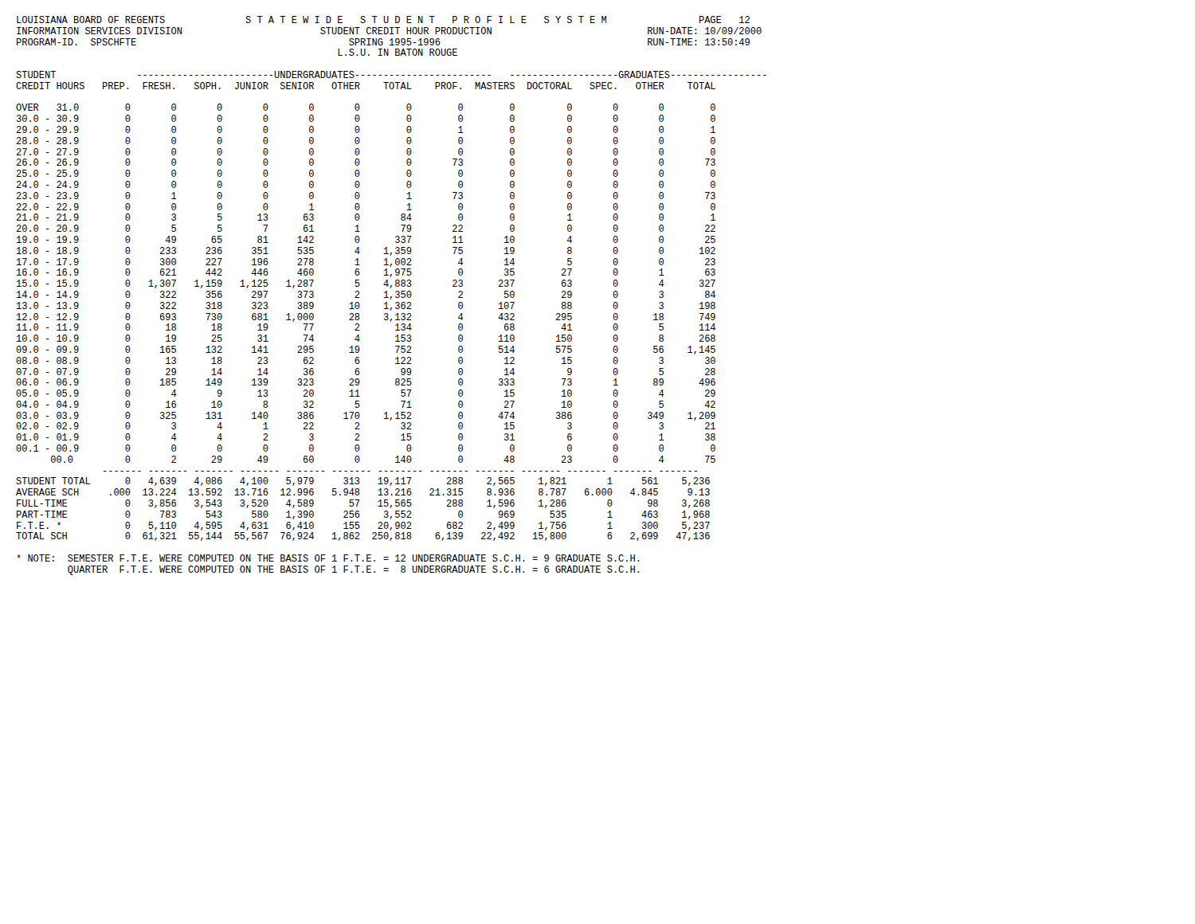LOUISIANA BOARD OF REGENTS              S T A T E W I D E   S T U D E N T   P R O F I L E   S Y S T E M                PAGE   12
INFORMATION SERVICES DIVISION                        STUDENT CREDIT HOUR PRODUCTION                           RUN-DATE: 10/09/2000
PROGRAM-ID.  SPSCHFTE                                     SPRING 1995-1996                                    RUN-TIME: 13:50:49
                                                        L.S.U. IN BATON ROUGE

STUDENT              ------------------------UNDERGRADUATES------------------------   -------------------GRADUATES-----------------
CREDIT HOURS   PREP.  FRESH.   SOPH.  JUNIOR  SENIOR   OTHER    TOTAL    PROF.  MASTERS  DOCTORAL   SPEC.   OTHER    TOTAL

OVER   31.0        0       0       0       0       0       0        0        0        0         0       0       0        0
30.0 - 30.9        0       0       0       0       0       0        0        0        0         0       0       0        0
29.0 - 29.9        0       0       0       0       0       0        0        1        0         0       0       0        1
28.0 - 28.9        0       0       0       0       0       0        0        0        0         0       0       0        0
27.0 - 27.9        0       0       0       0       0       0        0        0        0         0       0       0        0
26.0 - 26.9        0       0       0       0       0       0        0       73        0         0       0       0       73
25.0 - 25.9        0       0       0       0       0       0        0        0        0         0       0       0        0
24.0 - 24.9        0       0       0       0       0       0        0        0        0         0       0       0        0
23.0 - 23.9        0       1       0       0       0       0        1       73        0         0       0       0       73
22.0 - 22.9        0       0       0       0       1       0        1        0        0         0       0       0        0
21.0 - 21.9        0       3       5      13      63       0       84        0        0         1       0       0        1
20.0 - 20.9        0       5       5       7      61       1       79       22        0         0       0       0       22
19.0 - 19.9        0      49      65      81     142       0      337       11       10         4       0       0       25
18.0 - 18.9        0     233     236     351     535       4    1,359       75       19         8       0       0      102
17.0 - 17.9        0     300     227     196     278       1    1,002        4       14         5       0       0       23
16.0 - 16.9        0     621     442     446     460       6    1,975        0       35        27       0       1       63
15.0 - 15.9        0   1,307   1,159   1,125   1,287       5    4,883       23      237        63       0       4      327
14.0 - 14.9        0     322     356     297     373       2    1,350        2       50        29       0       3       84
13.0 - 13.9        0     322     318     323     389      10    1,362        0      107        88       0       3      198
12.0 - 12.9        0     693     730     681   1,000      28    3,132        4      432       295       0      18      749
11.0 - 11.9        0      18      18      19      77       2      134        0       68        41       0       5      114
10.0 - 10.9        0      19      25      31      74       4      153        0      110       150       0       8      268
09.0 - 09.9        0     165     132     141     295      19      752        0      514       575       0      56    1,145
08.0 - 08.9        0      13      18      23      62       6      122        0       12        15       0       3       30
07.0 - 07.9        0      29      14      14      36       6       99        0       14         9       0       5       28
06.0 - 06.9        0     185     149     139     323      29      825        0      333        73       1      89      496
05.0 - 05.9        0       4       9      13      20      11       57        0       15        10       0       4       29
04.0 - 04.9        0      16      10       8      32       5       71        0       27        10       0       5       42
03.0 - 03.9        0     325     131     140     386     170    1,152        0      474       386       0     349    1,209
02.0 - 02.9        0       3       4       1      22       2       32        0       15         3       0       3       21
01.0 - 01.9        0       4       4       2       3       2       15        0       31         6       0       1       38
00.1 - 00.9        0       0       0       0       0       0        0        0        0         0       0       0        0
      00.0         0       2      29      49      60       0      140        0       48        23       0       4       75
               ------- ------- ------- ------- ------- ------- -------- ------- ------- ------- ------- ------- -------
STUDENT TOTAL      0   4,639   4,086   4,100   5,979     313   19,117      288    2,565    1,821       1     561    5,236
AVERAGE SCH     .000  13.224  13.592  13.716  12.996   5.948   13.216   21.315    8.936    8.787   6.000   4.845     9.13
FULL-TIME          0   3,856   3,543   3,520   4,589      57   15,565      288    1,596    1,286       0      98    3,268
PART-TIME          0     783     543     580   1,390     256    3,552        0      969      535       1     463    1,968
F.T.E. *           0   5,110   4,595   4,631   6,410     155   20,902      682    2,499    1,756       1     300    5,237
TOTAL SCH          0  61,321  55,144  55,567  76,924   1,862  250,818    6,139   22,492   15,800       6   2,699   47,136

* NOTE:  SEMESTER F.T.E. WERE COMPUTED ON THE BASIS OF 1 F.T.E. = 12 UNDERGRADUATE S.C.H. = 9 GRADUATE S.C.H.
         QUARTER  F.T.E. WERE COMPUTED ON THE BASIS OF 1 F.T.E. =  8 UNDERGRADUATE S.C.H. = 6 GRADUATE S.C.H.